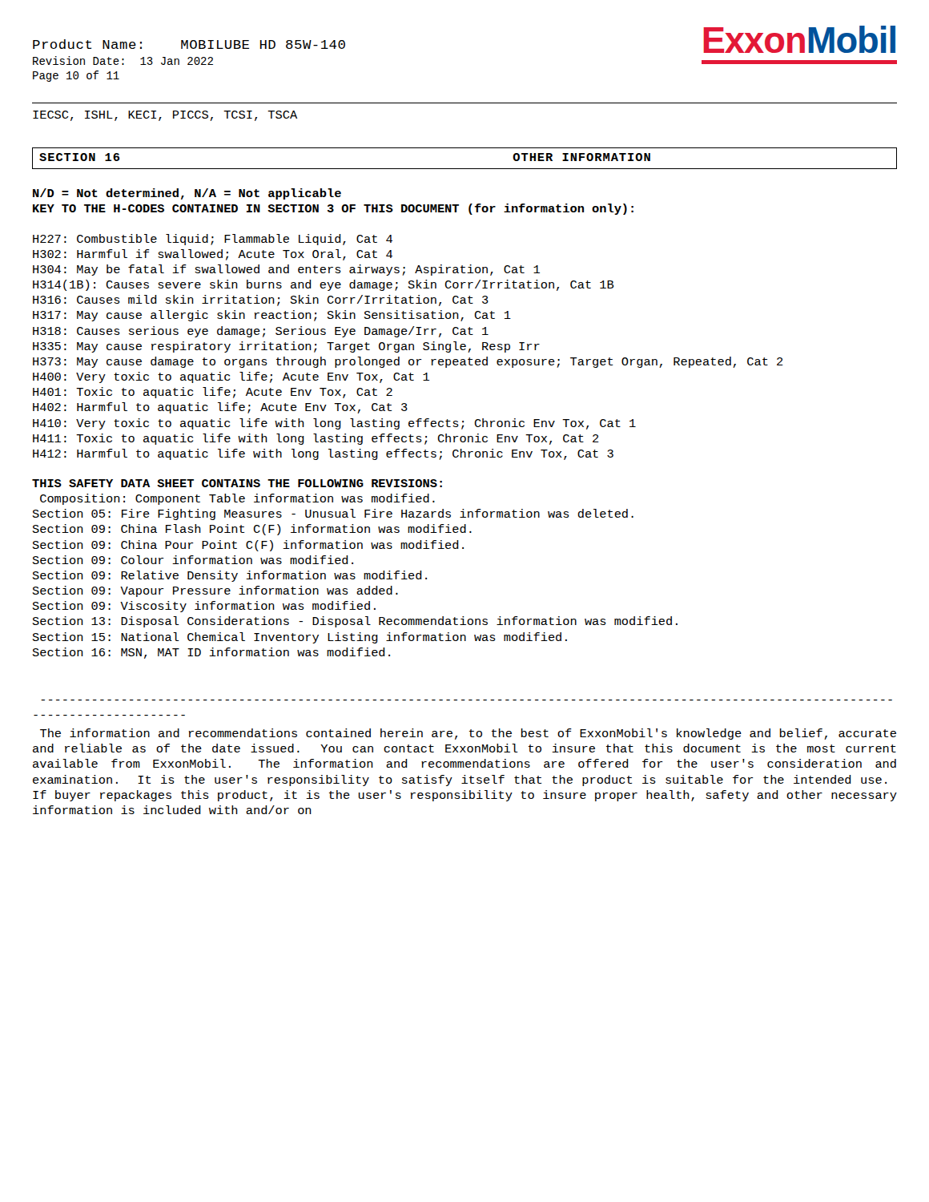ExxonMobil
Product Name: MOBILUBE HD 85W-140
Revision Date: 13 Jan 2022
Page 10 of 11
IECSC, ISHL, KECI, PICCS, TCSI, TSCA
SECTION 16 OTHER INFORMATION
N/D = Not determined, N/A = Not applicable
KEY TO THE H-CODES CONTAINED IN SECTION 3 OF THIS DOCUMENT (for information only):
H227: Combustible liquid; Flammable Liquid, Cat 4
H302: Harmful if swallowed; Acute Tox Oral, Cat 4
H304: May be fatal if swallowed and enters airways; Aspiration, Cat 1
H314(1B): Causes severe skin burns and eye damage; Skin Corr/Irritation, Cat 1B
H316: Causes mild skin irritation; Skin Corr/Irritation, Cat 3
H317: May cause allergic skin reaction; Skin Sensitisation, Cat 1
H318: Causes serious eye damage; Serious Eye Damage/Irr, Cat 1
H335: May cause respiratory irritation; Target Organ Single, Resp Irr
H373: May cause damage to organs through prolonged or repeated exposure; Target Organ, Repeated, Cat 2
H400: Very toxic to aquatic life; Acute Env Tox, Cat 1
H401: Toxic to aquatic life; Acute Env Tox, Cat 2
H402: Harmful to aquatic life; Acute Env Tox, Cat 3
H410: Very toxic to aquatic life with long lasting effects; Chronic Env Tox, Cat 1
H411: Toxic to aquatic life with long lasting effects; Chronic Env Tox, Cat 2
H412: Harmful to aquatic life with long lasting effects; Chronic Env Tox, Cat 3
THIS SAFETY DATA SHEET CONTAINS THE FOLLOWING REVISIONS:
Composition: Component Table information was modified.
Section 05: Fire Fighting Measures - Unusual Fire Hazards information was deleted.
Section 09: China Flash Point C(F) information was modified.
Section 09: China Pour Point C(F) information was modified.
Section 09: Colour information was modified.
Section 09: Relative Density information was modified.
Section 09: Vapour Pressure information was added.
Section 09: Viscosity information was modified.
Section 13: Disposal Considerations - Disposal Recommendations information was modified.
Section 15: National Chemical Inventory Listing information was modified.
Section 16: MSN, MAT ID information was modified.
-----------------------------------------------------------------------------------------------------------------------------------------
The information and recommendations contained herein are, to the best of ExxonMobil's knowledge and belief, accurate and reliable as of the date issued. You can contact ExxonMobil to insure that this document is the most current available from ExxonMobil. The information and recommendations are offered for the user's consideration and examination. It is the user's responsibility to satisfy itself that the product is suitable for the intended use. If buyer repackages this product, it is the user's responsibility to insure proper health, safety and other necessary information is included with and/or on